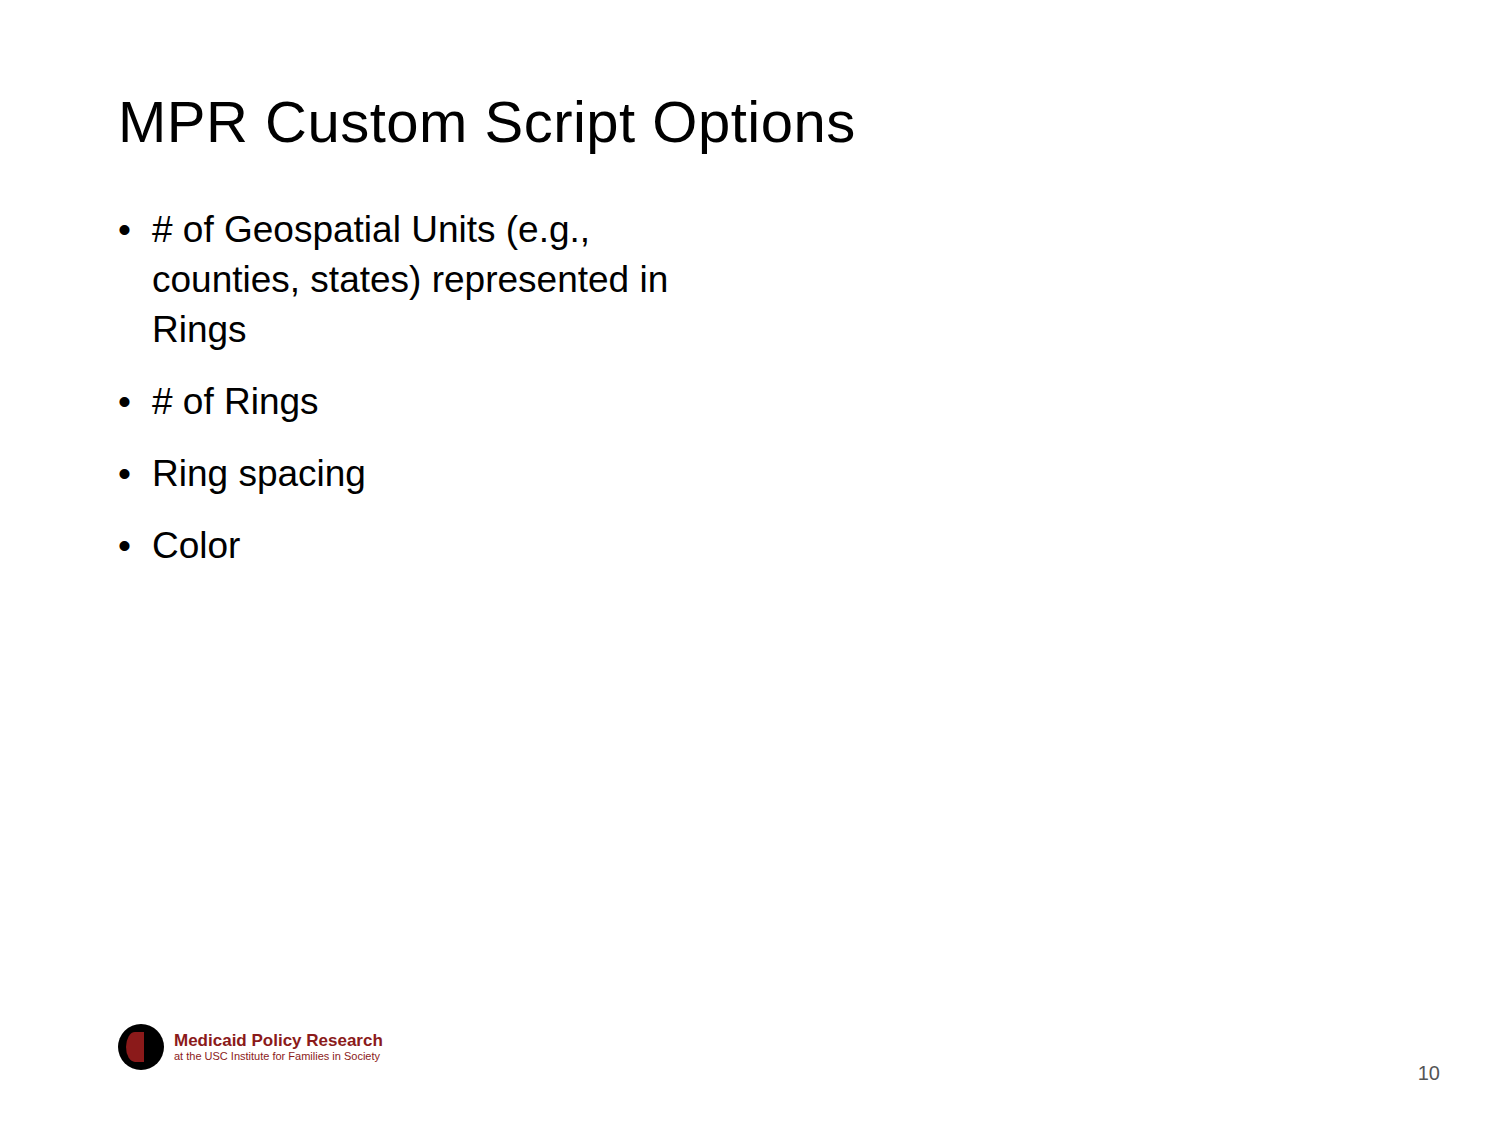MPR Custom Script Options
# of Geospatial Units (e.g., counties, states) represented in Rings
# of Rings
Ring spacing
Color
Medicaid Policy Research
at the USC Institute for Families in Society
10